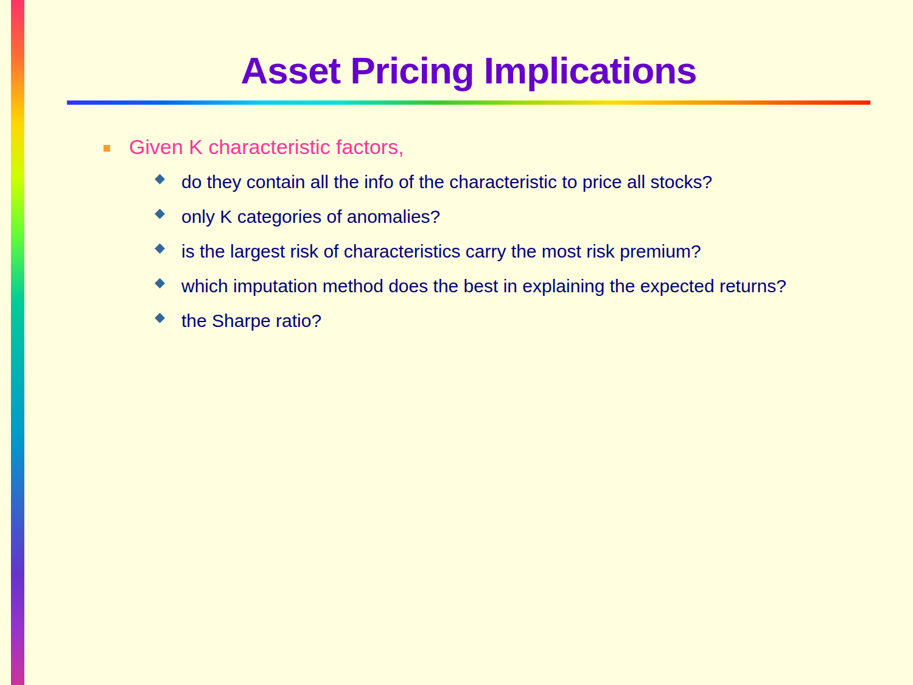Asset Pricing Implications
Given K characteristic factors,
do they contain all the info of the characteristic to price all stocks?
only K categories of anomalies?
is the largest risk of characteristics carry the most risk premium?
which imputation method does the best in explaining the expected returns?
the Sharpe ratio?